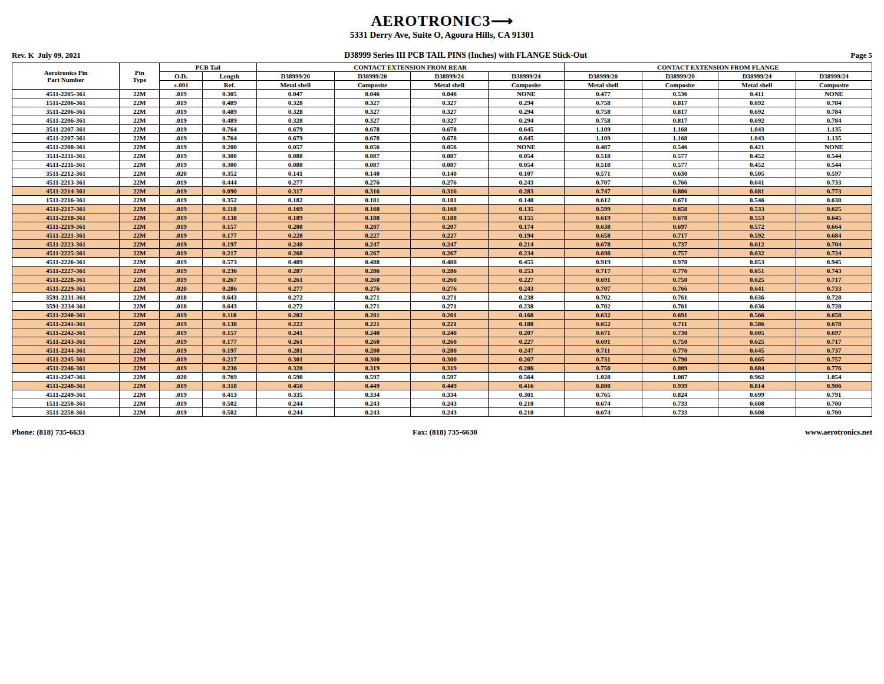AEROTRONIC3⟶
5331 Derry Ave, Suite O, Agoura Hills, CA 91301
Rev. K July 09, 2021
D38999 Series III PCB TAIL PINS (Inches) with FLANGE Stick-Out
Page 5
| Aerotronics Pin Part Number | Pin Type | PCB Tail | CONTACT EXTENSION FROM REAR | CONTACT EXTENSION FROM FLANGE |
| --- | --- | --- | --- | --- |
| O.D. | Length | D38999/20 | D38999/20 | D38999/24 | D38999/24 | D38999/20 | D38999/20 | D38999/24 | D38999/24 |
| ±.001 | Ref. | Metal shell | Composite | Metal shell | Composite | Metal shell | Composite | Metal shell | Composite |
| 4511-2205-361 | 22M | .019 | 0.305 | 0.047 | 0.046 | 0.046 | NONE | 0.477 | 0.536 | 0.411 | NONE |
| 1511-2206-361 | 22M | .019 | 0.489 | 0.328 | 0.327 | 0.327 | 0.294 | 0.758 | 0.817 | 0.692 | 0.784 |
| 3511-2206-361 | 22M | .019 | 0.489 | 0.328 | 0.327 | 0.327 | 0.294 | 0.758 | 0.817 | 0.692 | 0.784 |
| 4511-2206-361 | 22M | .019 | 0.489 | 0.328 | 0.327 | 0.327 | 0.294 | 0.758 | 0.817 | 0.692 | 0.784 |
| 3511-2207-361 | 22M | .019 | 0.764 | 0.679 | 0.678 | 0.678 | 0.645 | 1.109 | 1.168 | 1.043 | 1.135 |
| 4511-2207-361 | 22M | .019 | 0.764 | 0.679 | 0.678 | 0.678 | 0.645 | 1.109 | 1.168 | 1.043 | 1.135 |
| 4511-2208-361 | 22M | .019 | 0.200 | 0.057 | 0.056 | 0.056 | NONE | 0.487 | 0.546 | 0.421 | NONE |
| 3511-2211-361 | 22M | .019 | 0.300 | 0.088 | 0.087 | 0.087 | 0.054 | 0.518 | 0.577 | 0.452 | 0.544 |
| 4511-2211-361 | 22M | .019 | 0.300 | 0.088 | 0.087 | 0.087 | 0.054 | 0.518 | 0.577 | 0.452 | 0.544 |
| 3511-2212-361 | 22M | .020 | 0.352 | 0.141 | 0.140 | 0.140 | 0.107 | 0.571 | 0.630 | 0.505 | 0.597 |
| 4511-2213-361 | 22M | .019 | 0.444 | 0.277 | 0.276 | 0.276 | 0.243 | 0.707 | 0.766 | 0.641 | 0.733 |
| 4511-2214-361 | 22M | .019 | 0.090 | 0.317 | 0.316 | 0.316 | 0.283 | 0.747 | 0.806 | 0.681 | 0.773 |
| 1511-2216-361 | 22M | .019 | 0.352 | 0.182 | 0.181 | 0.181 | 0.148 | 0.612 | 0.671 | 0.546 | 0.638 |
| 4511-2217-361 | 22M | .019 | 0.118 | 0.169 | 0.168 | 0.168 | 0.135 | 0.599 | 0.658 | 0.533 | 0.625 |
| 4511-2218-361 | 22M | .019 | 0.138 | 0.189 | 0.188 | 0.188 | 0.155 | 0.619 | 0.678 | 0.553 | 0.645 |
| 4511-2219-361 | 22M | .019 | 0.157 | 0.208 | 0.207 | 0.207 | 0.174 | 0.638 | 0.697 | 0.572 | 0.664 |
| 4511-2221-361 | 22M | .019 | 0.177 | 0.228 | 0.227 | 0.227 | 0.194 | 0.658 | 0.717 | 0.592 | 0.684 |
| 4511-2223-361 | 22M | .019 | 0.197 | 0.248 | 0.247 | 0.247 | 0.214 | 0.678 | 0.737 | 0.612 | 0.704 |
| 4511-2225-361 | 22M | .019 | 0.217 | 0.268 | 0.267 | 0.267 | 0.234 | 0.698 | 0.757 | 0.632 | 0.724 |
| 4511-2226-361 | 22M | .019 | 0.573 | 0.489 | 0.488 | 0.488 | 0.455 | 0.919 | 0.978 | 0.853 | 0.945 |
| 4511-2227-361 | 22M | .019 | 0.236 | 0.287 | 0.286 | 0.286 | 0.253 | 0.717 | 0.776 | 0.651 | 0.743 |
| 4511-2228-361 | 22M | .019 | 0.267 | 0.261 | 0.260 | 0.260 | 0.227 | 0.691 | 0.750 | 0.625 | 0.717 |
| 4511-2229-361 | 22M | .020 | 0.286 | 0.277 | 0.276 | 0.276 | 0.243 | 0.707 | 0.766 | 0.641 | 0.733 |
| 3591-2231-361 | 22M | .018 | 0.643 | 0.272 | 0.271 | 0.271 | 0.238 | 0.702 | 0.761 | 0.636 | 0.728 |
| 3591-2234-361 | 22M | .018 | 0.643 | 0.272 | 0.271 | 0.271 | 0.238 | 0.702 | 0.761 | 0.636 | 0.728 |
| 4511-2240-361 | 22M | .019 | 0.118 | 0.202 | 0.201 | 0.201 | 0.168 | 0.632 | 0.691 | 0.566 | 0.658 |
| 4511-2241-361 | 22M | .019 | 0.138 | 0.222 | 0.221 | 0.221 | 0.188 | 0.652 | 0.711 | 0.586 | 0.678 |
| 4511-2242-361 | 22M | .019 | 0.157 | 0.241 | 0.240 | 0.240 | 0.207 | 0.671 | 0.730 | 0.605 | 0.697 |
| 4511-2243-361 | 22M | .019 | 0.177 | 0.261 | 0.260 | 0.260 | 0.227 | 0.691 | 0.750 | 0.625 | 0.717 |
| 4511-2244-361 | 22M | .019 | 0.197 | 0.281 | 0.280 | 0.280 | 0.247 | 0.711 | 0.770 | 0.645 | 0.737 |
| 4511-2245-361 | 22M | .019 | 0.217 | 0.301 | 0.300 | 0.300 | 0.267 | 0.731 | 0.790 | 0.665 | 0.757 |
| 4511-2246-361 | 22M | .019 | 0.236 | 0.320 | 0.319 | 0.319 | 0.286 | 0.750 | 0.809 | 0.684 | 0.776 |
| 4511-2247-361 | 22M | .020 | 0.769 | 0.598 | 0.597 | 0.597 | 0.564 | 1.028 | 1.087 | 0.962 | 1.054 |
| 4511-2248-361 | 22M | .019 | 0.318 | 0.450 | 0.449 | 0.449 | 0.416 | 0.880 | 0.939 | 0.814 | 0.906 |
| 4511-2249-361 | 22M | .019 | 0.413 | 0.335 | 0.334 | 0.334 | 0.301 | 0.765 | 0.824 | 0.699 | 0.791 |
| 1511-2250-361 | 22M | .019 | 0.502 | 0.244 | 0.243 | 0.243 | 0.210 | 0.674 | 0.733 | 0.608 | 0.700 |
| 3511-2250-361 | 22M | .019 | 0.502 | 0.244 | 0.243 | 0.243 | 0.210 | 0.674 | 0.733 | 0.608 | 0.700 |
Phone: (818) 735-6633
Fax: (818) 735-6630
www.aerotronics.net